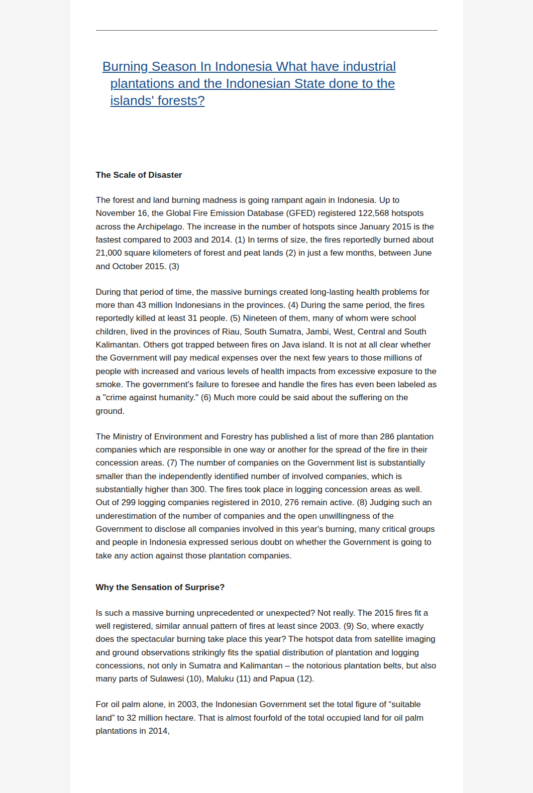Burning Season In Indonesia What have industrial plantations and the Indonesian State done to the islands' forests?
The Scale of Disaster
The forest and land burning madness is going rampant again in Indonesia. Up to November 16, the Global Fire Emission Database (GFED) registered 122,568 hotspots across the Archipelago. The increase in the number of hotspots since January 2015 is the fastest compared to 2003 and 2014. (1) In terms of size, the fires reportedly burned about 21,000 square kilometers of forest and peat lands (2) in just a few months, between June and October 2015. (3)
During that period of time, the massive burnings created long-lasting health problems for more than 43 million Indonesians in the provinces. (4) During the same period, the fires reportedly killed at least 31 people. (5) Nineteen of them, many of whom were school children, lived in the provinces of Riau, South Sumatra, Jambi, West, Central and South Kalimantan. Others got trapped between fires on Java island. It is not at all clear whether the Government will pay medical expenses over the next few years to those millions of people with increased and various levels of health impacts from excessive exposure to the smoke. The government's failure to foresee and handle the fires has even been labeled as a "crime against humanity." (6) Much more could be said about the suffering on the ground.
The Ministry of Environment and Forestry has published a list of more than 286 plantation companies which are responsible in one way or another for the spread of the fire in their concession areas. (7) The number of companies on the Government list is substantially smaller than the independently identified number of involved companies, which is substantially higher than 300. The fires took place in logging concession areas as well. Out of 299 logging companies registered in 2010, 276 remain active. (8) Judging such an underestimation of the number of companies and the open unwillingness of the Government to disclose all companies involved in this year's burning, many critical groups and people in Indonesia expressed serious doubt on whether the Government is going to take any action against those plantation companies.
Why the Sensation of Surprise?
Is such a massive burning unprecedented or unexpected? Not really. The 2015 fires fit a well registered, similar annual pattern of fires at least since 2003. (9) So, where exactly does the spectacular burning take place this year? The hotspot data from satellite imaging and ground observations strikingly fits the spatial distribution of plantation and logging concessions, not only in Sumatra and Kalimantan – the notorious plantation belts, but also many parts of Sulawesi (10), Maluku (11) and Papua (12).
For oil palm alone, in 2003, the Indonesian Government set the total figure of “suitable land” to 32 million hectare. That is almost fourfold of the total occupied land for oil palm plantations in 2014,